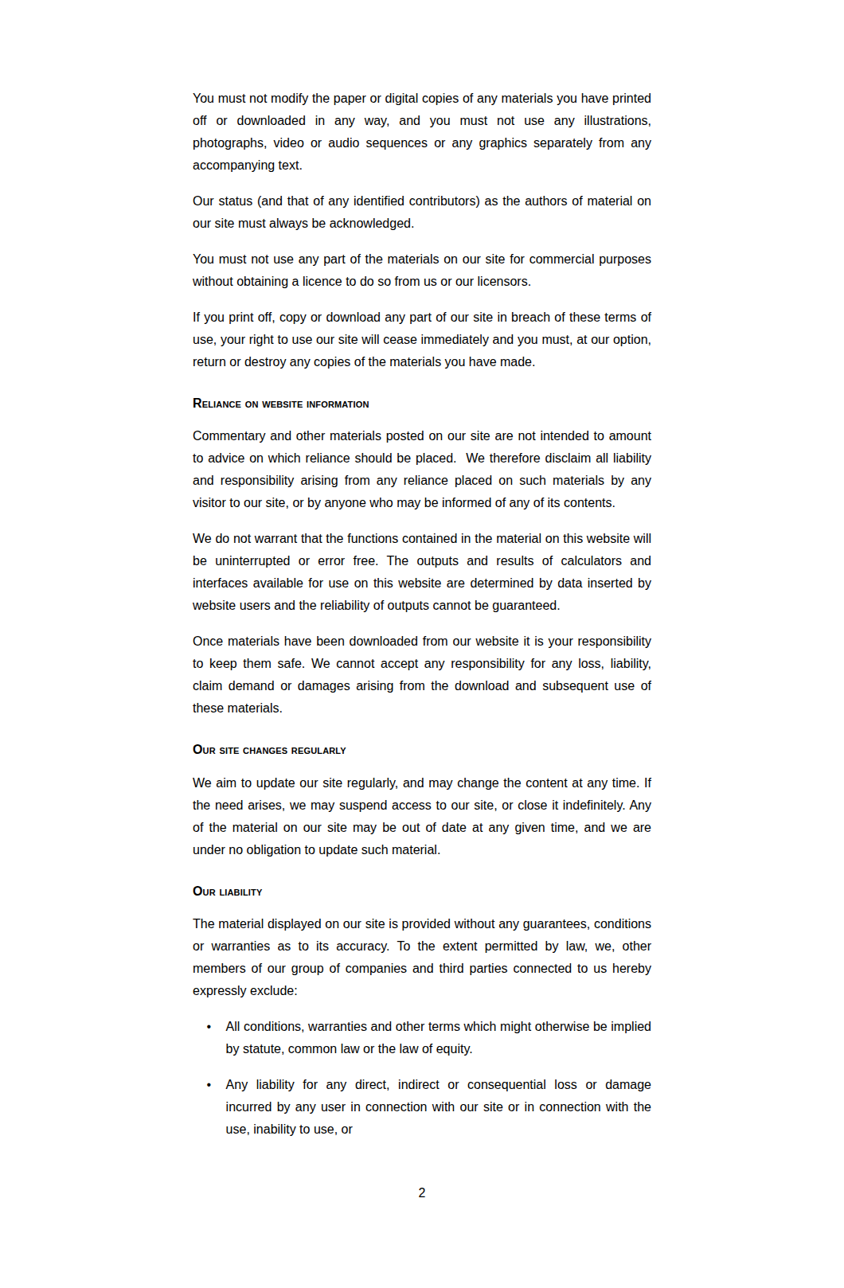You must not modify the paper or digital copies of any materials you have printed off or downloaded in any way, and you must not use any illustrations, photographs, video or audio sequences or any graphics separately from any accompanying text.
Our status (and that of any identified contributors) as the authors of material on our site must always be acknowledged.
You must not use any part of the materials on our site for commercial purposes without obtaining a licence to do so from us or our licensors.
If you print off, copy or download any part of our site in breach of these terms of use, your right to use our site will cease immediately and you must, at our option, return or destroy any copies of the materials you have made.
Reliance on website information
Commentary and other materials posted on our site are not intended to amount to advice on which reliance should be placed. We therefore disclaim all liability and responsibility arising from any reliance placed on such materials by any visitor to our site, or by anyone who may be informed of any of its contents.
We do not warrant that the functions contained in the material on this website will be uninterrupted or error free. The outputs and results of calculators and interfaces available for use on this website are determined by data inserted by website users and the reliability of outputs cannot be guaranteed.
Once materials have been downloaded from our website it is your responsibility to keep them safe. We cannot accept any responsibility for any loss, liability, claim demand or damages arising from the download and subsequent use of these materials.
Our site changes regularly
We aim to update our site regularly, and may change the content at any time. If the need arises, we may suspend access to our site, or close it indefinitely. Any of the material on our site may be out of date at any given time, and we are under no obligation to update such material.
Our liability
The material displayed on our site is provided without any guarantees, conditions or warranties as to its accuracy. To the extent permitted by law, we, other members of our group of companies and third parties connected to us hereby expressly exclude:
All conditions, warranties and other terms which might otherwise be implied by statute, common law or the law of equity.
Any liability for any direct, indirect or consequential loss or damage incurred by any user in connection with our site or in connection with the use, inability to use, or
2